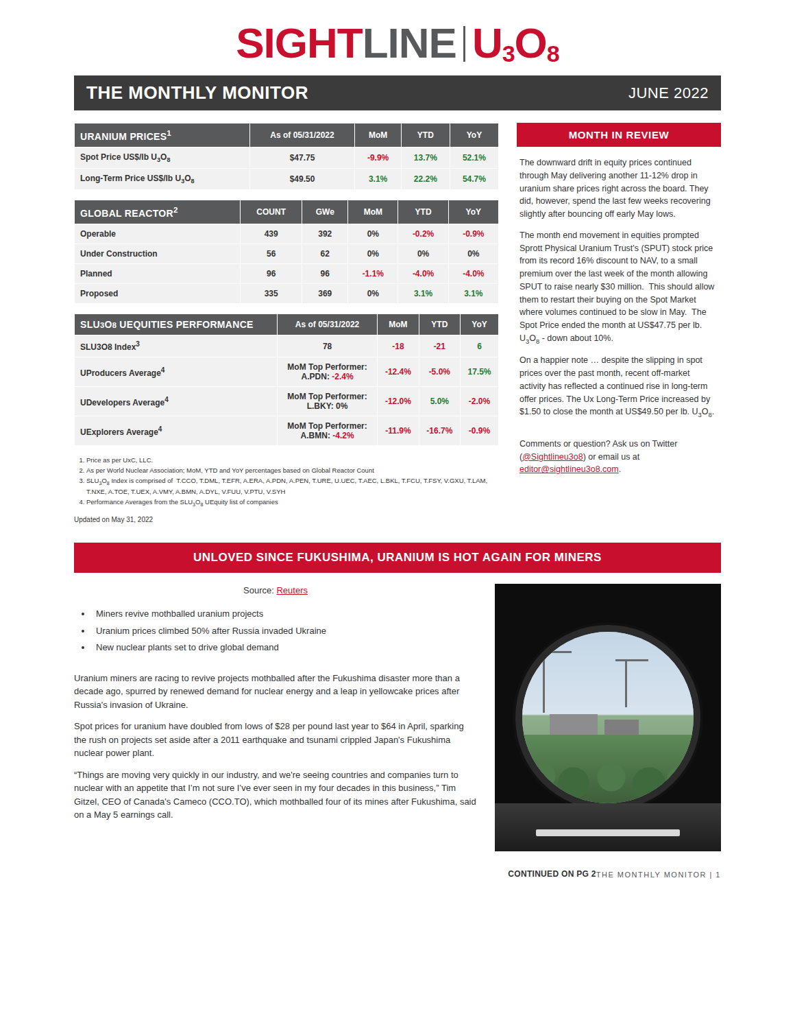SIGHT LINE U3O8
THE MONTHLY MONITOR
JUNE 2022
| URANIUM PRICES 1 | As of 05/31/2022 | MoM | YTD | YoY |
| --- | --- | --- | --- | --- |
| Spot Price US$/lb U 3 O 8 | $47.75 | -9.9% | 13.7% | 52.1% |
| Long-Term Price US$/lb U 3 O 8 | $49.50 | 3.1% | 22.2% | 54.7% |
| GLOBAL REACTOR 2 | COUNT | GWe | MoM | YTD | YoY |
| --- | --- | --- | --- | --- | --- |
| Operable | 439 | 392 | 0% | -0.2% | -0.9% |
| Under Construction | 56 | 62 | 0% | 0% | 0% |
| Planned | 96 | 96 | -1.1% | -4.0% | -4.0% |
| Proposed | 335 | 369 | 0% | 3.1% | 3.1% |
| SLU 3 O 8 UEQUITIES PERFORMANCE | As of 05/31/2022 | MoM | YTD | YoY |
| --- | --- | --- | --- | --- |
| SLU3O8 Index 3 | 78 | -18 | -21 | 6 |
| UProducers Average 4 | MoM Top Performer: A.PDN: -2.4% | -12.4% | -5.0% | 17.5% |
| UDevelopers Average 4 | MoM Top Performer: L.BKY: 0% | -12.0% | 5.0% | -2.0% |
| UExplorers Average 4 | MoM Top Performer: A.BMN: -4.2% | -11.9% | -16.7% | -0.9% |
Price as per UxC, LLC.
As per World Nuclear Association; MoM, YTD and YoY percentages based on Global Reactor Count
SLU3 O8 Index is comprised of T.CCO, T.DML, T.EFR, A.ERA, A.PDN, A.PEN, T.URE, U.UEC, T.AEC, L.BKL, T.FCU, T.FSY, V.GXU, T.LAM, T.NXE, A.TOE, T.UEX, A.VMY, A.BMN, A.DYL, V.FUU, V.PTU, V.SYH
Performance Averages from the SLU3 O8 UEquity list of companies
Updated on May 31, 2022
MONTH IN REVIEW
The downward drift in equity prices continued through May delivering another 11-12% drop in uranium share prices right across the board. They did, however, spend the last few weeks recovering slightly after bouncing off early May lows.
The month end movement in equities prompted Sprott Physical Uranium Trust's (SPUT) stock price from its record 16% discount to NAV, to a small premium over the last week of the month allowing SPUT to raise nearly $30 million. This should allow them to restart their buying on the Spot Market where volumes continued to be slow in May. The Spot Price ended the month at US$47.75 per lb. U3 O8 - down about 10%.
On a happier note … despite the slipping in spot prices over the past month, recent off-market activity has reflected a continued rise in long-term offer prices. The Ux Long-Term Price increased by $1.50 to close the month at US$49.50 per lb. U3 O8.
Comments or question? Ask us on Twitter (@Sightlineu3o8) or email us at editor@sightlineu3o8.com.
UNLOVED SINCE FUKUSHIMA, URANIUM IS HOT AGAIN FOR MINERS
Source: Reuters
Miners revive mothballed uranium projects
Uranium prices climbed 50% after Russia invaded Ukraine
New nuclear plants set to drive global demand
Uranium miners are racing to revive projects mothballed after the Fukushima disaster more than a decade ago, spurred by renewed demand for nuclear energy and a leap in yellowcake prices after Russia's invasion of Ukraine.
Spot prices for uranium have doubled from lows of $28 per pound last year to $64 in April, sparking the rush on projects set aside after a 2011 earthquake and tsunami crippled Japan's Fukushima nuclear power plant.
“Things are moving very quickly in our industry, and we're seeing countries and companies turn to nuclear with an appetite that I’m not sure I’ve ever seen in my four decades in this business,” Tim Gitzel, CEO of Canada's Cameco (CCO.TO), which mothballed four of its mines after Fukushima, said on a May 5 earnings call.
CONTINUED ON PG 2
THE MONTHLY MONITOR | 1